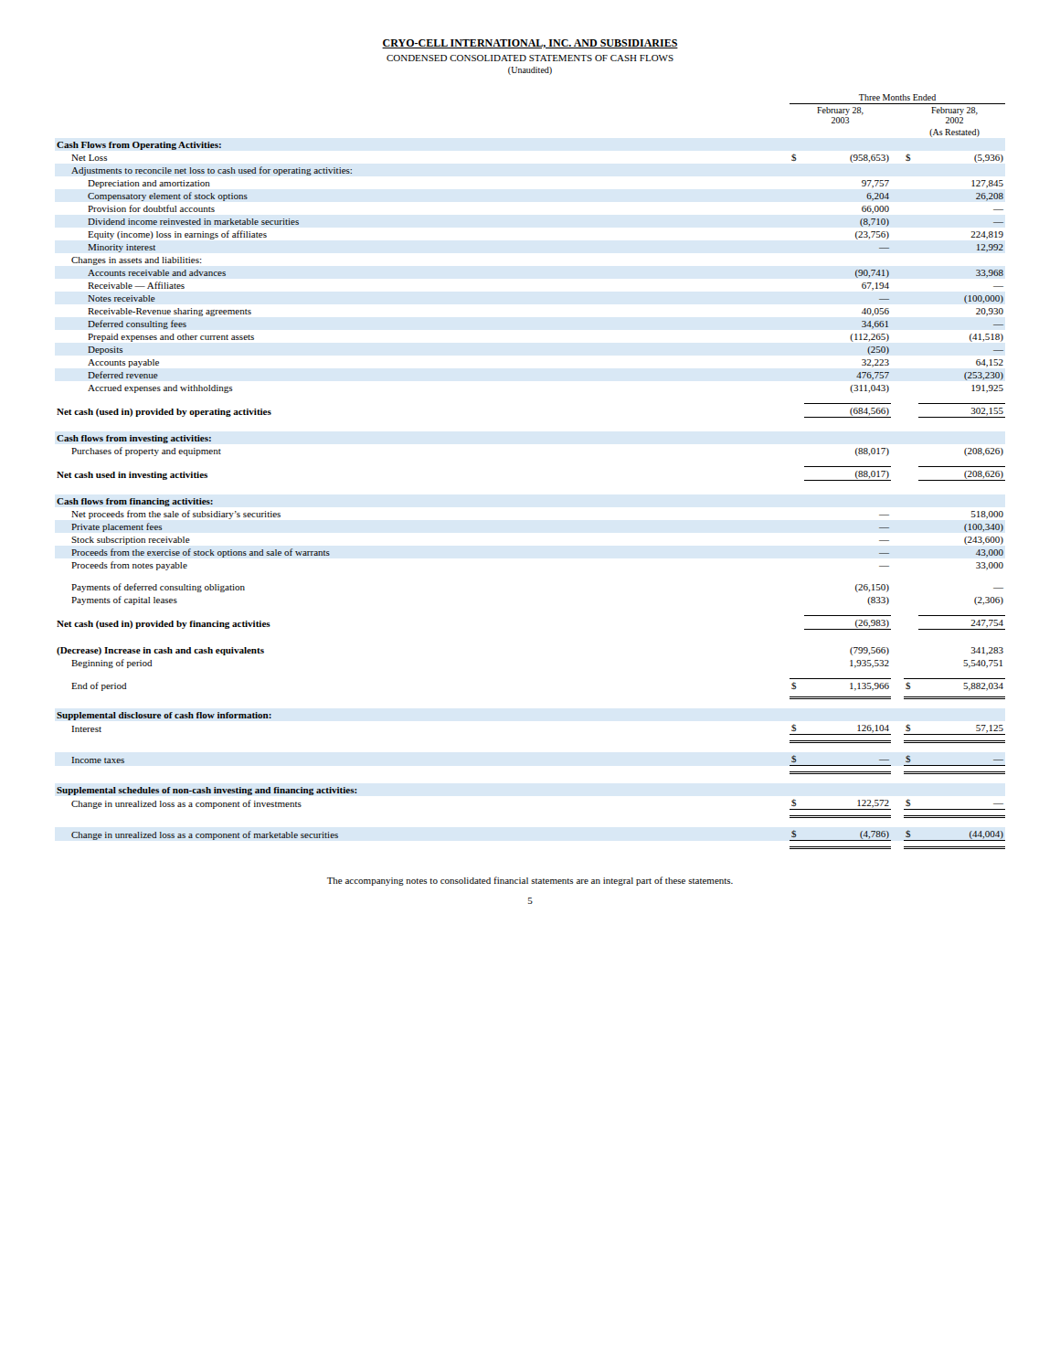CRYO-CELL INTERNATIONAL, INC. AND SUBSIDIARIES
CONDENSED CONSOLIDATED STATEMENTS OF CASH FLOWS
(Unaudited)
| | Three Months Ended |
| | February 28, 2003 | | February 28, 2002 |
| | | | (As Restated) |
| Cash Flows from Operating Activities: | | | | | |
| Net Loss | $ | (958,653) | | $ | (5,936) |
| Adjustments to reconcile net loss to cash used for operating activities: | | | | | |
| Depreciation and amortization | | 97,757 | | | 127,845 |
| Compensatory element of stock options | | 6,204 | | | 26,208 |
| Provision for doubtful accounts | | 66,000 | | | — |
| Dividend income reinvested in marketable securities | | (8,710) | | | — |
| Equity (income) loss in earnings of affiliates | | (23,756) | | | 224,819 |
| Minority interest | | — | | | 12,992 |
| Changes in assets and liabilities: | | | | | |
| Accounts receivable and advances | | (90,741) | | | 33,968 |
| Receivable — Affiliates | | 67,194 | | | — |
| Notes receivable | | — | | | (100,000) |
| Receivable-Revenue sharing agreements | | 40,056 | | | 20,930 |
| Deferred consulting fees | | 34,661 | | | — |
| Prepaid expenses and other current assets | | (112,265) | | | (41,518) |
| Deposits | | (250) | | | — |
| Accounts payable | | 32,223 | | | 64,152 |
| Deferred revenue | | 476,757 | | | (253,230) |
| Accrued expenses and withholdings | | (311,043) | | | 191,925 |
| Net cash (used in) provided by operating activities | | (684,566) | | | 302,155 |
| Cash flows from investing activities: | | | | | |
| Purchases of property and equipment | | (88,017) | | | (208,626) |
| Net cash used in investing activities | | (88,017) | | | (208,626) |
| Cash flows from financing activities: | | | | | |
| Net proceeds from the sale of subsidiary’s securities | | — | | | 518,000 |
| Private placement fees | | — | | | (100,340) |
| Stock subscription receivable | | — | | | (243,600) |
| Proceeds from the exercise of stock options and sale of warrants | | — | | | 43,000 |
| Proceeds from notes payable | | — | | | 33,000 |
| Payments of deferred consulting obligation | | (26,150) | | | — |
| Payments of capital leases | | (833) | | | (2,306) |
| Net cash (used in) provided by financing activities | | (26,983) | | | 247,754 |
| (Decrease) Increase in cash and cash equivalents | | (799,566) | | | 341,283 |
| Beginning of period | | 1,935,532 | | | 5,540,751 |
| End of period | $ | 1,135,966 | | $ | 5,882,034 |
| Supplemental disclosure of cash flow information: | | | | | |
| Interest | $ | 126,104 | | $ | 57,125 |
| Income taxes | $ | — | | $ | — |
| Supplemental schedules of non-cash investing and financing activities: | | | | | |
| Change in unrealized loss as a component of investments | $ | 122,572 | | $ | — |
| Change in unrealized loss as a component of marketable securities | $ | (4,786) | | $ | (44,004) |
The accompanying notes to consolidated financial statements are an integral part of these statements.
5